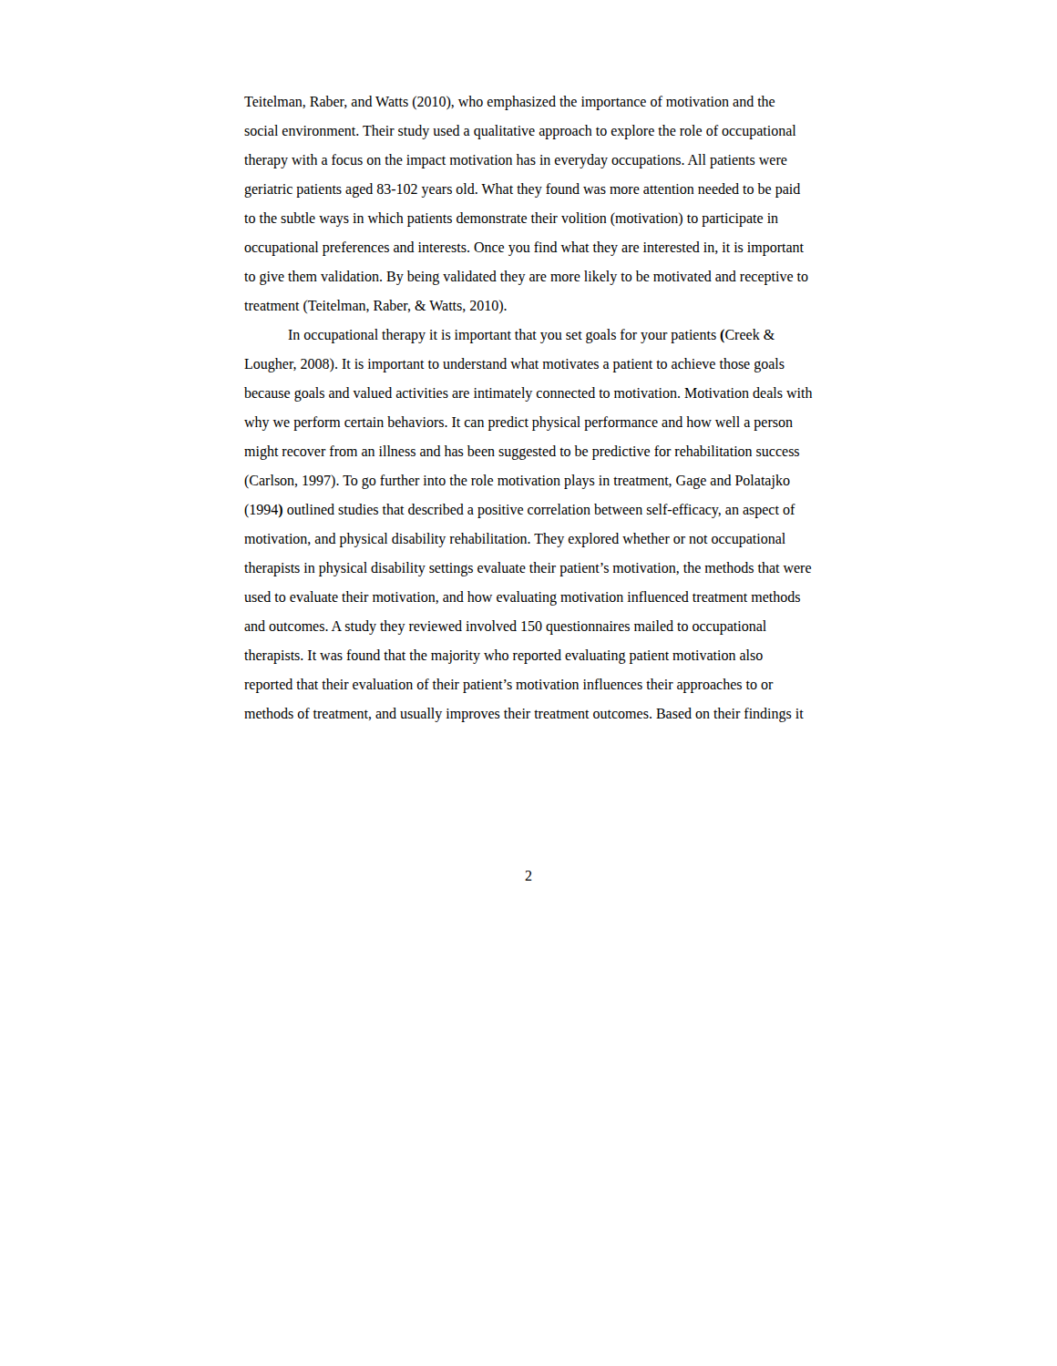Teitelman, Raber, and Watts (2010), who emphasized the importance of motivation and the social environment. Their study used a qualitative approach to explore the role of occupational therapy with a focus on the impact motivation has in everyday occupations. All patients were geriatric patients aged 83-102 years old. What they found was more attention needed to be paid to the subtle ways in which patients demonstrate their volition (motivation) to participate in occupational preferences and interests. Once you find what they are interested in, it is important to give them validation. By being validated they are more likely to be motivated and receptive to treatment (Teitelman, Raber, & Watts, 2010).
In occupational therapy it is important that you set goals for your patients (Creek & Lougher, 2008). It is important to understand what motivates a patient to achieve those goals because goals and valued activities are intimately connected to motivation. Motivation deals with why we perform certain behaviors. It can predict physical performance and how well a person might recover from an illness and has been suggested to be predictive for rehabilitation success (Carlson, 1997). To go further into the role motivation plays in treatment, Gage and Polatajko (1994) outlined studies that described a positive correlation between self-efficacy, an aspect of motivation, and physical disability rehabilitation. They explored whether or not occupational therapists in physical disability settings evaluate their patient’s motivation, the methods that were used to evaluate their motivation, and how evaluating motivation influenced treatment methods and outcomes. A study they reviewed involved 150 questionnaires mailed to occupational therapists. It was found that the majority who reported evaluating patient motivation also reported that their evaluation of their patient’s motivation influences their approaches to or methods of treatment, and usually improves their treatment outcomes. Based on their findings it
2